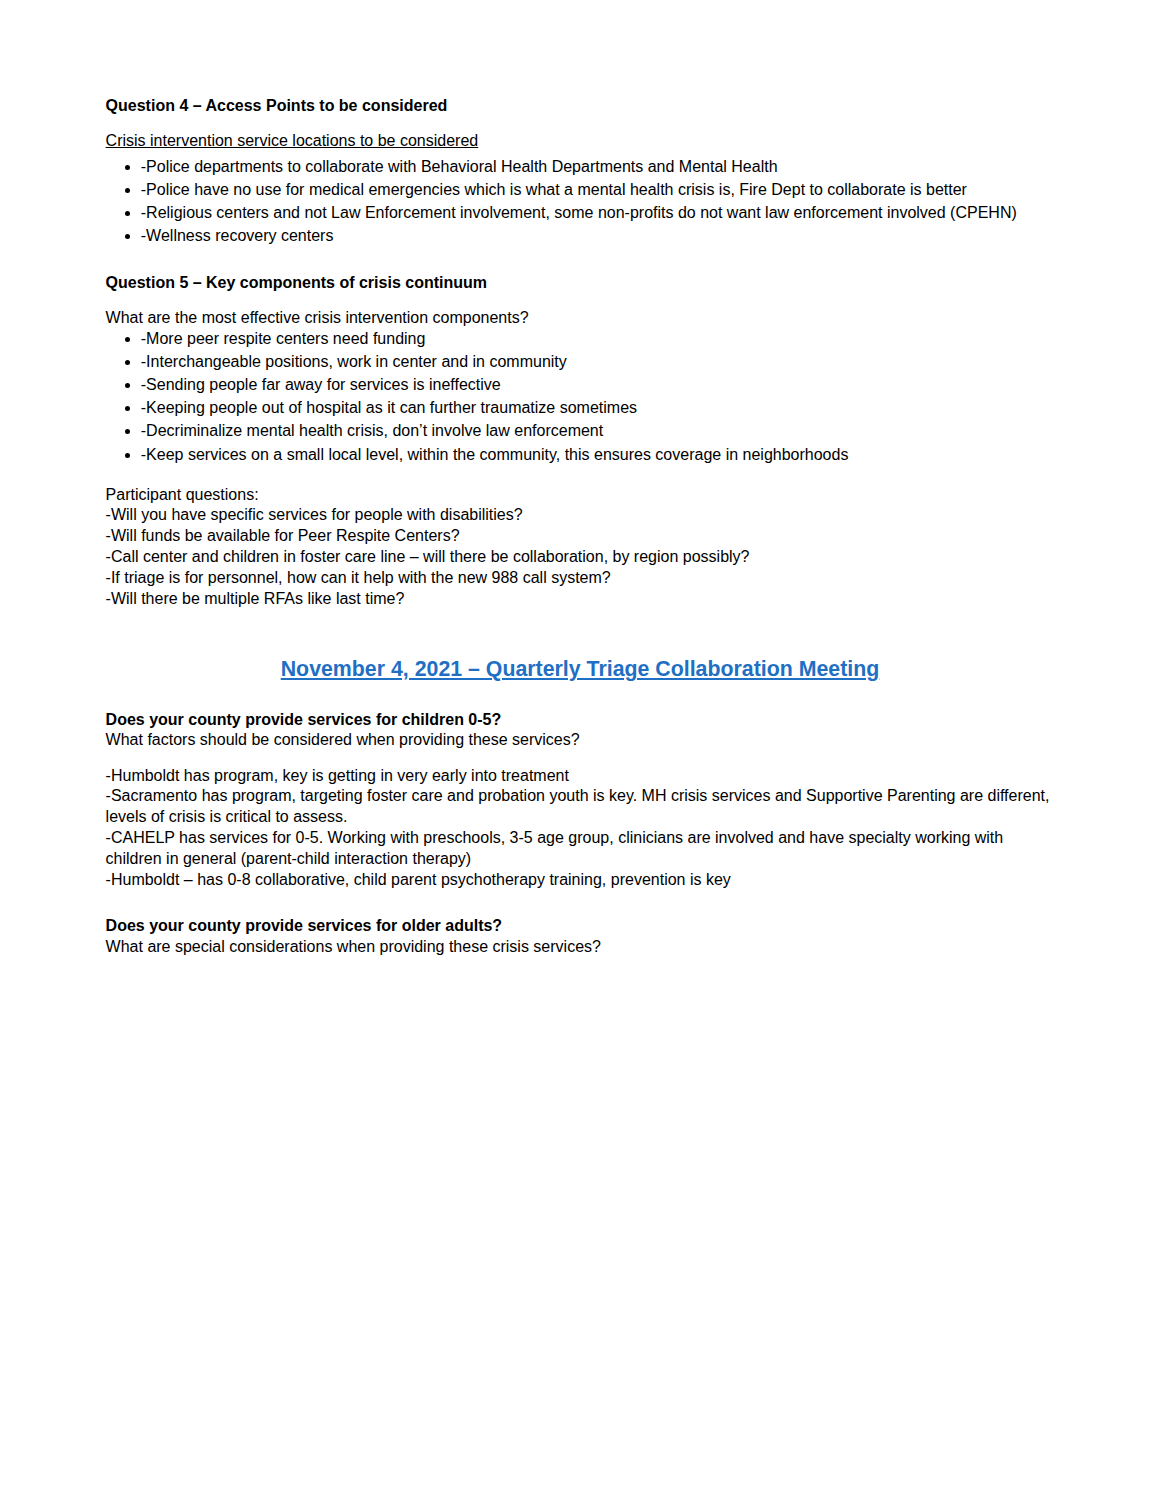Question 4 – Access Points to be considered
Crisis intervention service locations to be considered
-Police departments to collaborate with Behavioral Health Departments and Mental Health
-Police have no use for medical emergencies which is what a mental health crisis is, Fire Dept to collaborate is better
-Religious centers and not Law Enforcement involvement, some non-profits do not want law enforcement involved (CPEHN)
-Wellness recovery centers
Question 5 – Key components of crisis continuum
What are the most effective crisis intervention components?
-More peer respite centers need funding
-Interchangeable positions, work in center and in community
-Sending people far away for services is ineffective
-Keeping people out of hospital as it can further traumatize sometimes
-Decriminalize mental health crisis, don’t involve law enforcement
-Keep services on a small local level, within the community, this ensures coverage in neighborhoods
Participant questions:
-Will you have specific services for people with disabilities?
-Will funds be available for Peer Respite Centers?
-Call center and children in foster care line – will there be collaboration, by region possibly?
-If triage is for personnel, how can it help with the new 988 call system?
-Will there be multiple RFAs like last time?
November 4, 2021 – Quarterly Triage Collaboration Meeting
Does your county provide services for children 0-5?
What factors should be considered when providing these services?
-Humboldt has program, key is getting in very early into treatment
-Sacramento has program, targeting foster care and probation youth is key. MH crisis services and Supportive Parenting are different, levels of crisis is critical to assess.
-CAHELP has services for 0-5. Working with preschools, 3-5 age group, clinicians are involved and have specialty working with children in general (parent-child interaction therapy)
-Humboldt – has 0-8 collaborative, child parent psychotherapy training, prevention is key
Does your county provide services for older adults?
What are special considerations when providing these crisis services?